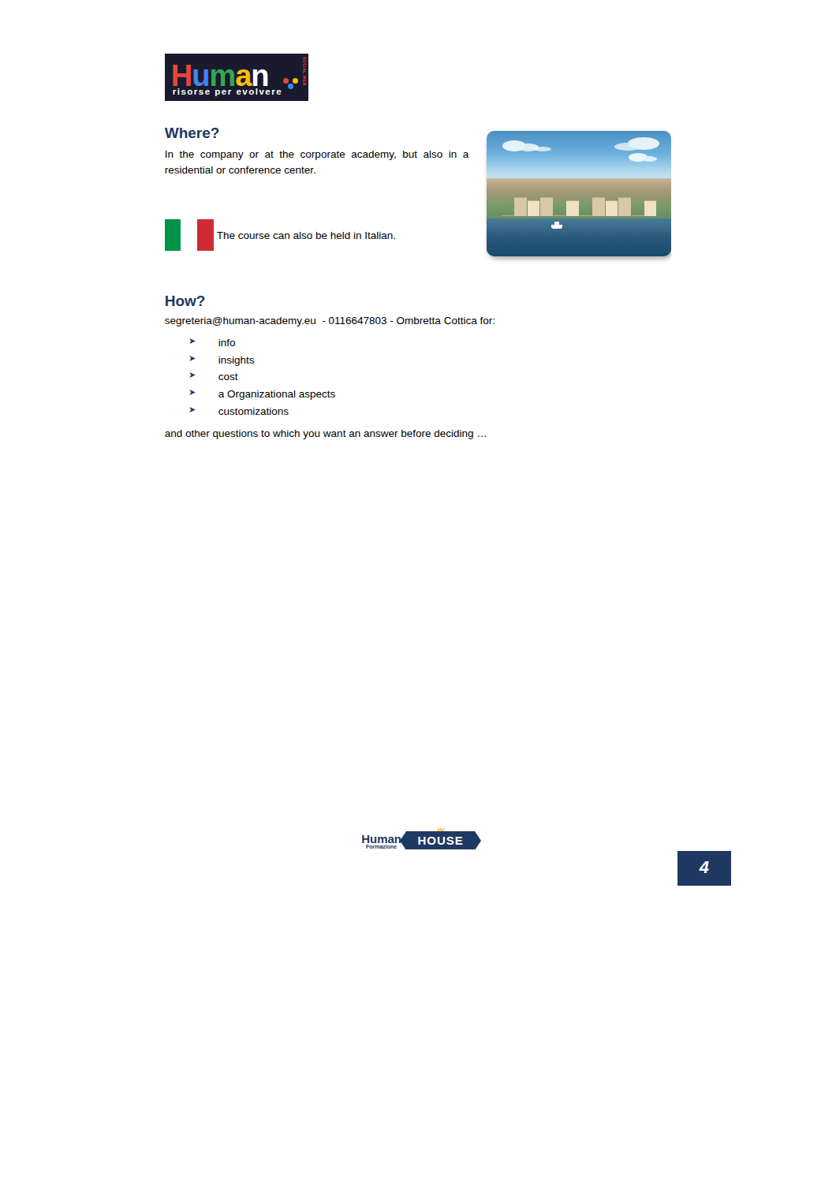Human risorse per evolvere SOCIAL WEB
Where?
In the company or at the corporate academy, but also in a residential or conference center.
The course can also be held in Italian.
How?
segreteria@human-academy.eu - 0116647803 - Ombretta Cottica for:
info
insights
cost
a Organizational aspects
customizations
and other questions to which you want an answer before deciding …
HumanFormazione IN HOUSE
4